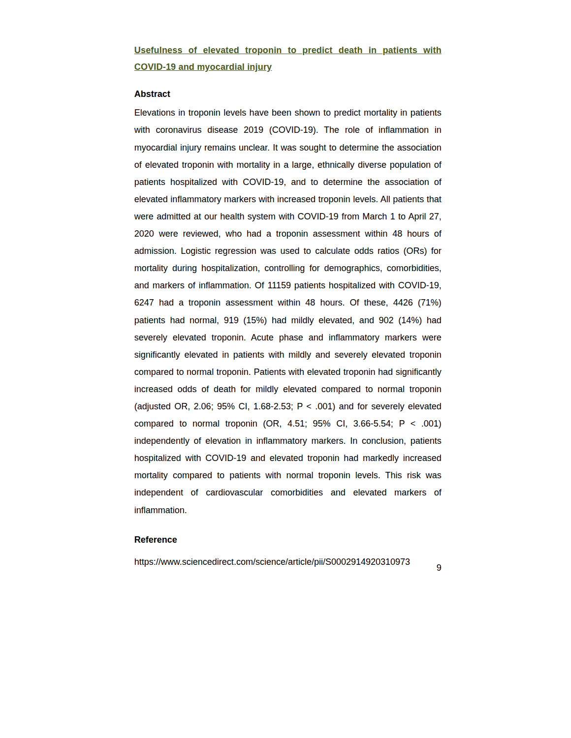Usefulness of elevated troponin to predict death in patients with COVID-19 and myocardial injury
Abstract
Elevations in troponin levels have been shown to predict mortality in patients with coronavirus disease 2019 (COVID-19). The role of inflammation in myocardial injury remains unclear. It was sought to determine the association of elevated troponin with mortality in a large, ethnically diverse population of patients hospitalized with COVID-19, and to determine the association of elevated inflammatory markers with increased troponin levels. All patients that were admitted at our health system with COVID-19 from March 1 to April 27, 2020 were reviewed, who had a troponin assessment within 48 hours of admission. Logistic regression was used to calculate odds ratios (ORs) for mortality during hospitalization, controlling for demographics, comorbidities, and markers of inflammation. Of 11159 patients hospitalized with COVID-19, 6247 had a troponin assessment within 48 hours. Of these, 4426 (71%) patients had normal, 919 (15%) had mildly elevated, and 902 (14%) had severely elevated troponin. Acute phase and inflammatory markers were significantly elevated in patients with mildly and severely elevated troponin compared to normal troponin. Patients with elevated troponin had significantly increased odds of death for mildly elevated compared to normal troponin (adjusted OR, 2.06; 95% CI, 1.68-2.53; P < .001) and for severely elevated compared to normal troponin (OR, 4.51; 95% CI, 3.66-5.54; P < .001) independently of elevation in inflammatory markers. In conclusion, patients hospitalized with COVID-19 and elevated troponin had markedly increased mortality compared to patients with normal troponin levels. This risk was independent of cardiovascular comorbidities and elevated markers of inflammation.
Reference
https://www.sciencedirect.com/science/article/pii/S0002914920310973
9